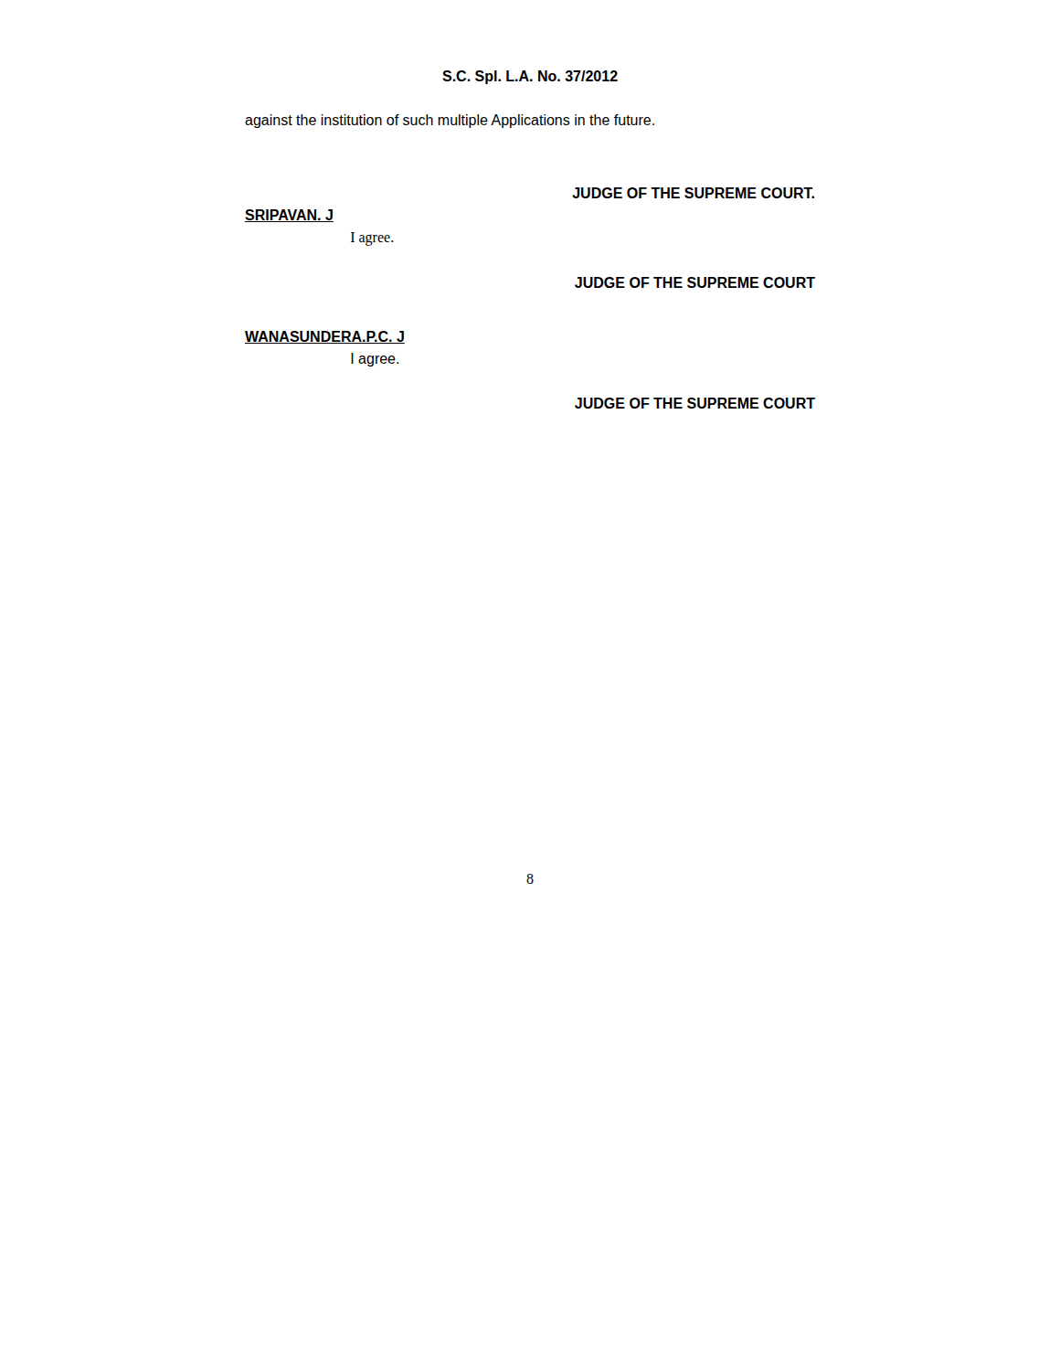S.C. Spl. L.A. No. 37/2012
against the institution of such multiple Applications in the future.
JUDGE OF THE SUPREME COURT.
SRIPAVAN. J
I agree.
JUDGE OF THE SUPREME COURT
WANASUNDERA.P.C. J
I agree.
JUDGE OF THE SUPREME COURT
8